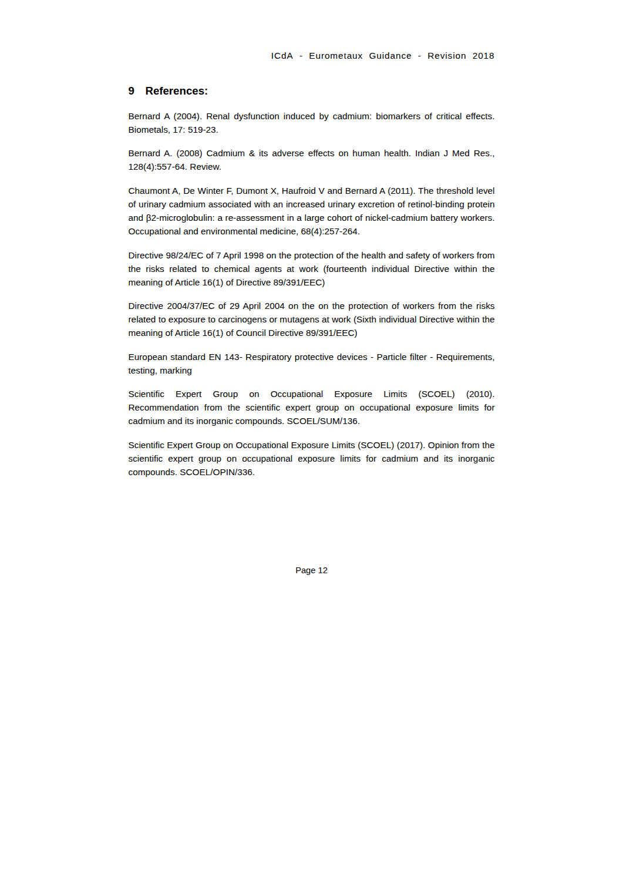ICdA - Eurometaux Guidance - Revision 2018
9 References:
Bernard A (2004). Renal dysfunction induced by cadmium: biomarkers of critical effects. Biometals, 17: 519-23.
Bernard A. (2008) Cadmium & its adverse effects on human health. Indian J Med Res., 128(4):557-64. Review.
Chaumont A, De Winter F, Dumont X, Haufroid V and Bernard A (2011). The threshold level of urinary cadmium associated with an increased urinary excretion of retinol-binding protein and β2-microglobulin: a re-assessment in a large cohort of nickel-cadmium battery workers. Occupational and environmental medicine, 68(4):257-264.
Directive 98/24/EC of 7 April 1998 on the protection of the health and safety of workers from the risks related to chemical agents at work (fourteenth individual Directive within the meaning of Article 16(1) of Directive 89/391/EEC)
Directive 2004/37/EC of 29 April 2004 on the on the protection of workers from the risks related to exposure to carcinogens or mutagens at work (Sixth individual Directive within the meaning of Article 16(1) of Council Directive 89/391/EEC)
European standard EN 143- Respiratory protective devices - Particle filter - Requirements, testing, marking
Scientific Expert Group on Occupational Exposure Limits (SCOEL) (2010). Recommendation from the scientific expert group on occupational exposure limits for cadmium and its inorganic compounds. SCOEL/SUM/136.
Scientific Expert Group on Occupational Exposure Limits (SCOEL) (2017). Opinion from the scientific expert group on occupational exposure limits for cadmium and its inorganic compounds. SCOEL/OPIN/336.
Page 12